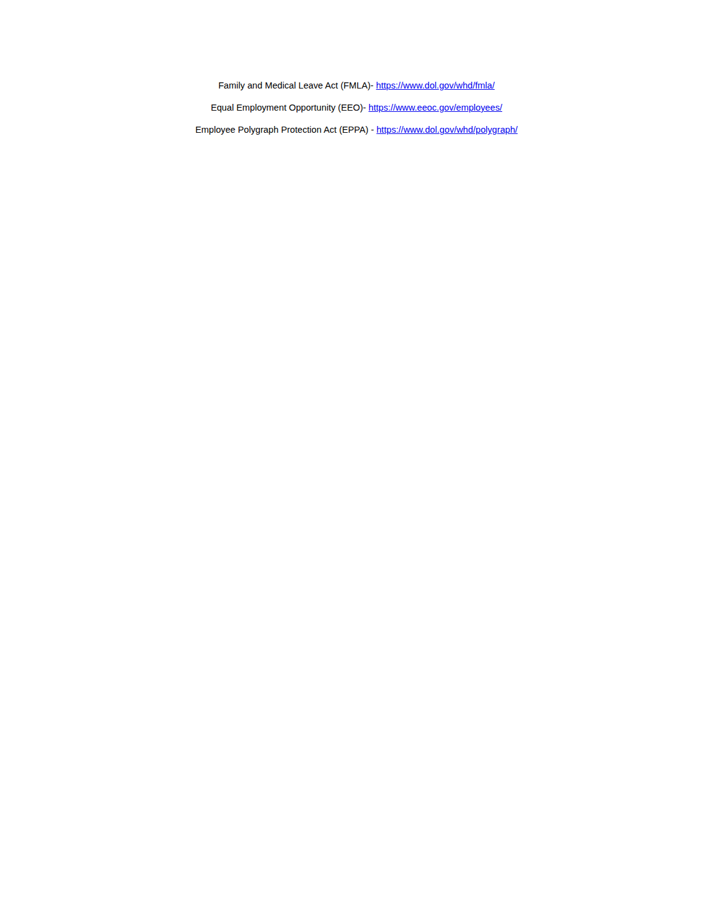Family and Medical Leave Act (FMLA)- https://www.dol.gov/whd/fmla/
Equal Employment Opportunity (EEO)- https://www.eeoc.gov/employees/
Employee Polygraph Protection Act (EPPA) - https://www.dol.gov/whd/polygraph/